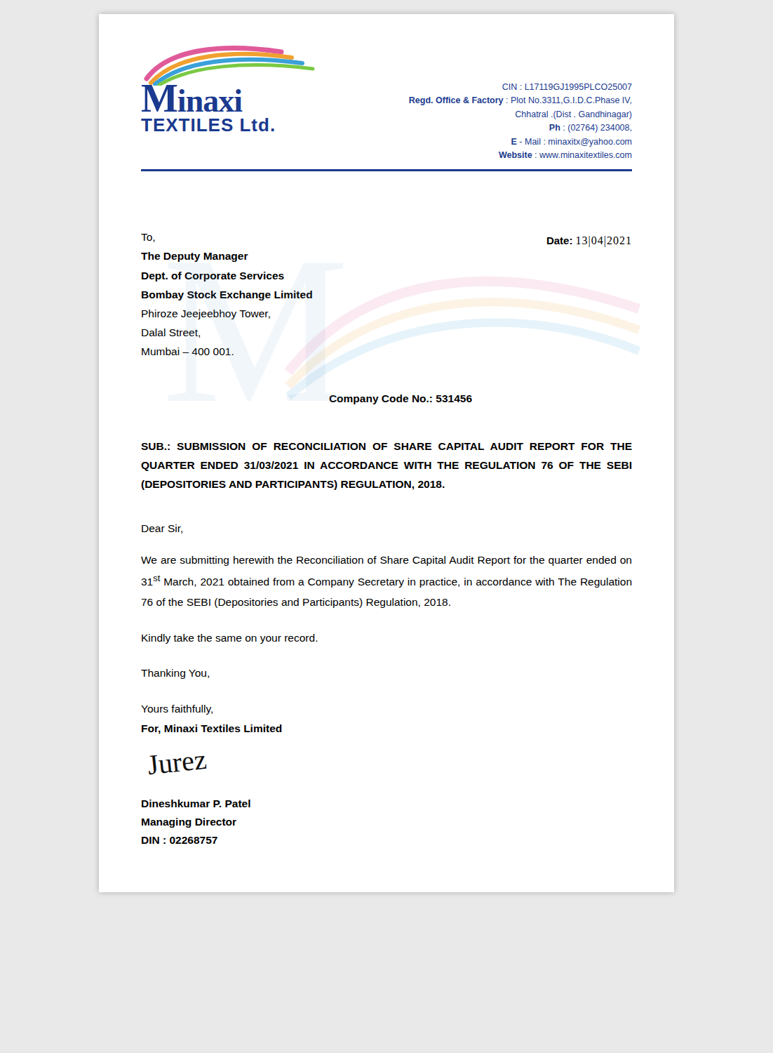M
Minaxi
TEXTILES Ltd.
CIN : L17119GJ1995PLCO25007
Regd. Office & Factory : Plot No.3311,G.I.D.C.Phase IV,
Chhatral .(Dist . Gandhinagar)
Ph : (02764) 234008,
E - Mail : minaxitx@yahoo.com
Website : www.minaxitextiles.com
Date: 13|04|2021
To,
The Deputy Manager
Dept. of Corporate Services
Bombay Stock Exchange Limited
Phiroze Jeejeebhoy Tower,
Dalal Street,
Mumbai – 400 001.
Company Code No.: 531456
SUB.: SUBMISSION OF RECONCILIATION OF SHARE CAPITAL AUDIT REPORT FOR THE QUARTER ENDED 31/03/2021 IN ACCORDANCE WITH THE REGULATION 76 OF THE SEBI (DEPOSITORIES AND PARTICIPANTS) REGULATION, 2018.
Dear Sir,
We are submitting herewith the Reconciliation of Share Capital Audit Report for the quarter ended on 31st March, 2021 obtained from a Company Secretary in practice, in accordance with The Regulation 76 of the SEBI (Depositories and Participants) Regulation, 2018.
Kindly take the same on your record.
Thanking You,
Yours faithfully,
For, Minaxi Textiles Limited
Jurez
Dineshkumar P. Patel
Managing Director
DIN : 02268757